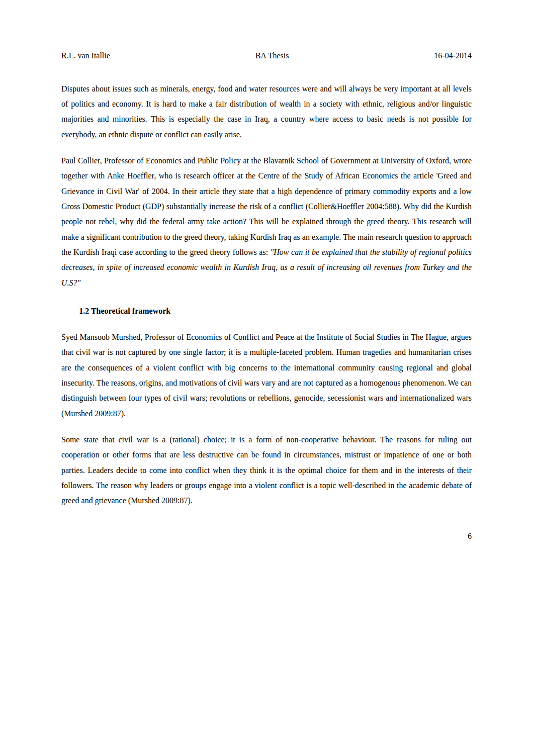R.L. van Itallie BA Thesis 16-04-2014
Disputes about issues such as minerals, energy, food and water resources were and will always be very important at all levels of politics and economy. It is hard to make a fair distribution of wealth in a society with ethnic, religious and/or linguistic majorities and minorities. This is especially the case in Iraq, a country where access to basic needs is not possible for everybody, an ethnic dispute or conflict can easily arise.
Paul Collier, Professor of Economics and Public Policy at the Blavatnik School of Government at University of Oxford, wrote together with Anke Hoeffler, who is research officer at the Centre of the Study of African Economics the article 'Greed and Grievance in Civil War' of 2004. In their article they state that a high dependence of primary commodity exports and a low Gross Domestic Product (GDP) substantially increase the risk of a conflict (Collier&Hoeffler 2004:588). Why did the Kurdish people not rebel, why did the federal army take action? This will be explained through the greed theory. This research will make a significant contribution to the greed theory, taking Kurdish Iraq as an example. The main research question to approach the Kurdish Iraqi case according to the greed theory follows as: "How can it be explained that the stability of regional politics decreases, in spite of increased economic wealth in Kurdish Iraq, as a result of increasing oil revenues from Turkey and the U.S?"
1.2 Theoretical framework
Syed Mansoob Murshed, Professor of Economics of Conflict and Peace at the Institute of Social Studies in The Hague, argues that civil war is not captured by one single factor; it is a multiple-faceted problem. Human tragedies and humanitarian crises are the consequences of a violent conflict with big concerns to the international community causing regional and global insecurity. The reasons, origins, and motivations of civil wars vary and are not captured as a homogenous phenomenon. We can distinguish between four types of civil wars; revolutions or rebellions, genocide, secessionist wars and internationalized wars (Murshed 2009:87).
Some state that civil war is a (rational) choice; it is a form of non-cooperative behaviour. The reasons for ruling out cooperation or other forms that are less destructive can be found in circumstances, mistrust or impatience of one or both parties. Leaders decide to come into conflict when they think it is the optimal choice for them and in the interests of their followers. The reason why leaders or groups engage into a violent conflict is a topic well-described in the academic debate of greed and grievance (Murshed 2009:87).
6